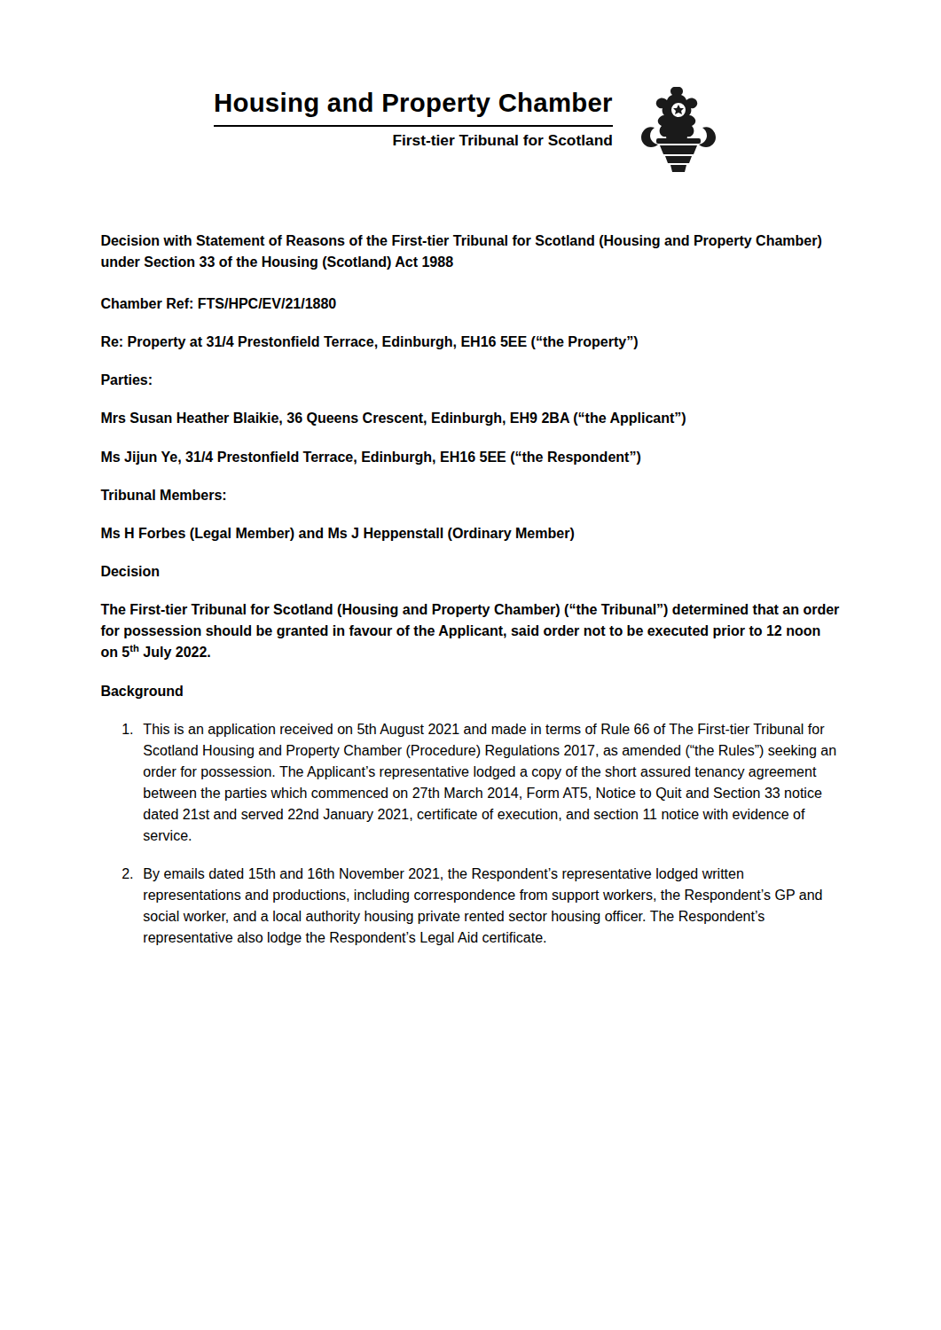Housing and Property Chamber
First-tier Tribunal for Scotland
Decision with Statement of Reasons of the First-tier Tribunal for Scotland (Housing and Property Chamber) under Section 33 of the Housing (Scotland) Act 1988
Chamber Ref: FTS/HPC/EV/21/1880
Re: Property at 31/4 Prestonfield Terrace, Edinburgh, EH16 5EE (“the Property”)
Parties:
Mrs Susan Heather Blaikie, 36 Queens Crescent, Edinburgh, EH9 2BA (“the Applicant”)
Ms Jijun Ye, 31/4 Prestonfield Terrace, Edinburgh, EH16 5EE (“the Respondent”)
Tribunal Members:
Ms H Forbes (Legal Member) and Ms J Heppenstall (Ordinary Member)
Decision
The First-tier Tribunal for Scotland (Housing and Property Chamber) (“the Tribunal”) determined that an order for possession should be granted in favour of the Applicant, said order not to be executed prior to 12 noon on 5th July 2022.
Background
This is an application received on 5th August 2021 and made in terms of Rule 66 of The First-tier Tribunal for Scotland Housing and Property Chamber (Procedure) Regulations 2017, as amended (“the Rules”) seeking an order for possession. The Applicant’s representative lodged a copy of the short assured tenancy agreement between the parties which commenced on 27th March 2014, Form AT5, Notice to Quit and Section 33 notice dated 21st and served 22nd January 2021, certificate of execution, and section 11 notice with evidence of service.
By emails dated 15th and 16th November 2021, the Respondent’s representative lodged written representations and productions, including correspondence from support workers, the Respondent’s GP and social worker, and a local authority housing private rented sector housing officer. The Respondent’s representative also lodge the Respondent’s Legal Aid certificate.